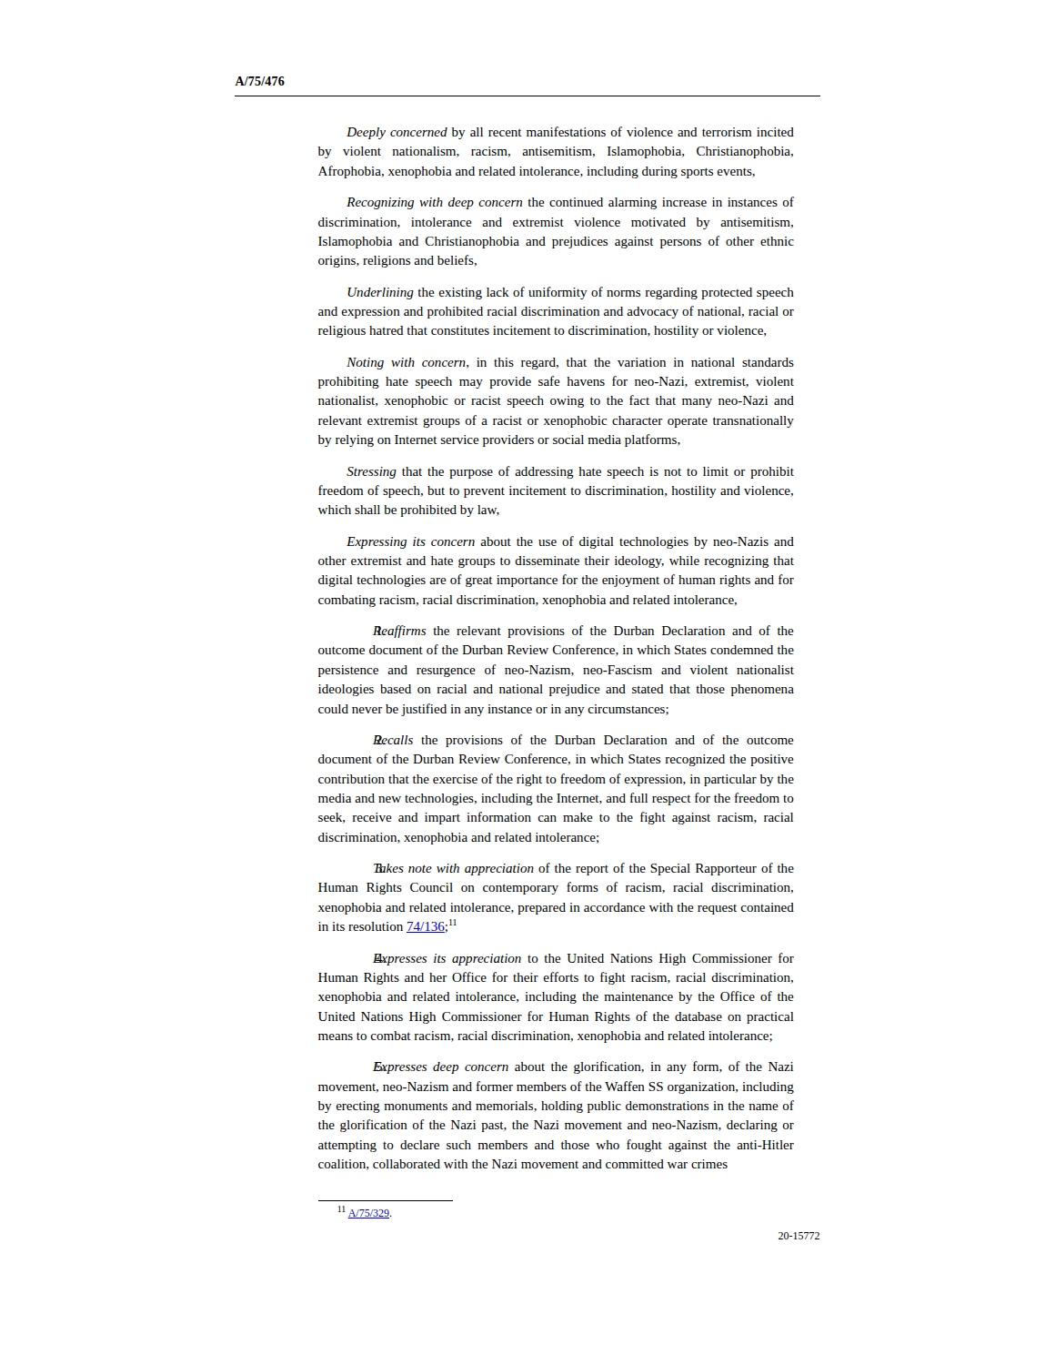A/75/476
Deeply concerned by all recent manifestations of violence and terrorism incited by violent nationalism, racism, antisemitism, Islamophobia, Christianophobia, Afrophobia, xenophobia and related intolerance, including during sports events,
Recognizing with deep concern the continued alarming increase in instances of discrimination, intolerance and extremist violence motivated by antisemitism, Islamophobia and Christianophobia and prejudices against persons of other ethnic origins, religions and beliefs,
Underlining the existing lack of uniformity of norms regarding protected speech and expression and prohibited racial discrimination and advocacy of national, racial or religious hatred that constitutes incitement to discrimination, hostility or violence,
Noting with concern, in this regard, that the variation in national standards prohibiting hate speech may provide safe havens for neo-Nazi, extremist, violent nationalist, xenophobic or racist speech owing to the fact that many neo-Nazi and relevant extremist groups of a racist or xenophobic character operate transnationally by relying on Internet service providers or social media platforms,
Stressing that the purpose of addressing hate speech is not to limit or prohibit freedom of speech, but to prevent incitement to discrimination, hostility and violence, which shall be prohibited by law,
Expressing its concern about the use of digital technologies by neo-Nazis and other extremist and hate groups to disseminate their ideology, while recognizing that digital technologies are of great importance for the enjoyment of human rights and for combating racism, racial discrimination, xenophobia and related intolerance,
1. Reaffirms the relevant provisions of the Durban Declaration and of the outcome document of the Durban Review Conference, in which States condemned the persistence and resurgence of neo-Nazism, neo-Fascism and violent nationalist ideologies based on racial and national prejudice and stated that those phenomena could never be justified in any instance or in any circumstances;
2. Recalls the provisions of the Durban Declaration and of the outcome document of the Durban Review Conference, in which States recognized the positive contribution that the exercise of the right to freedom of expression, in particular by the media and new technologies, including the Internet, and full respect for the freedom to seek, receive and impart information can make to the fight against racism, racial discrimination, xenophobia and related intolerance;
3. Takes note with appreciation of the report of the Special Rapporteur of the Human Rights Council on contemporary forms of racism, racial discrimination, xenophobia and related intolerance, prepared in accordance with the request contained in its resolution 74/136;11
4. Expresses its appreciation to the United Nations High Commissioner for Human Rights and her Office for their efforts to fight racism, racial discrimination, xenophobia and related intolerance, including the maintenance by the Office of the United Nations High Commissioner for Human Rights of the database on practical means to combat racism, racial discrimination, xenophobia and related intolerance;
5. Expresses deep concern about the glorification, in any form, of the Nazi movement, neo-Nazism and former members of the Waffen SS organization, including by erecting monuments and memorials, holding public demonstrations in the name of the glorification of the Nazi past, the Nazi movement and neo-Nazism, declaring or attempting to declare such members and those who fought against the anti-Hitler coalition, collaborated with the Nazi movement and committed war crimes
11 A/75/329.
20-15772